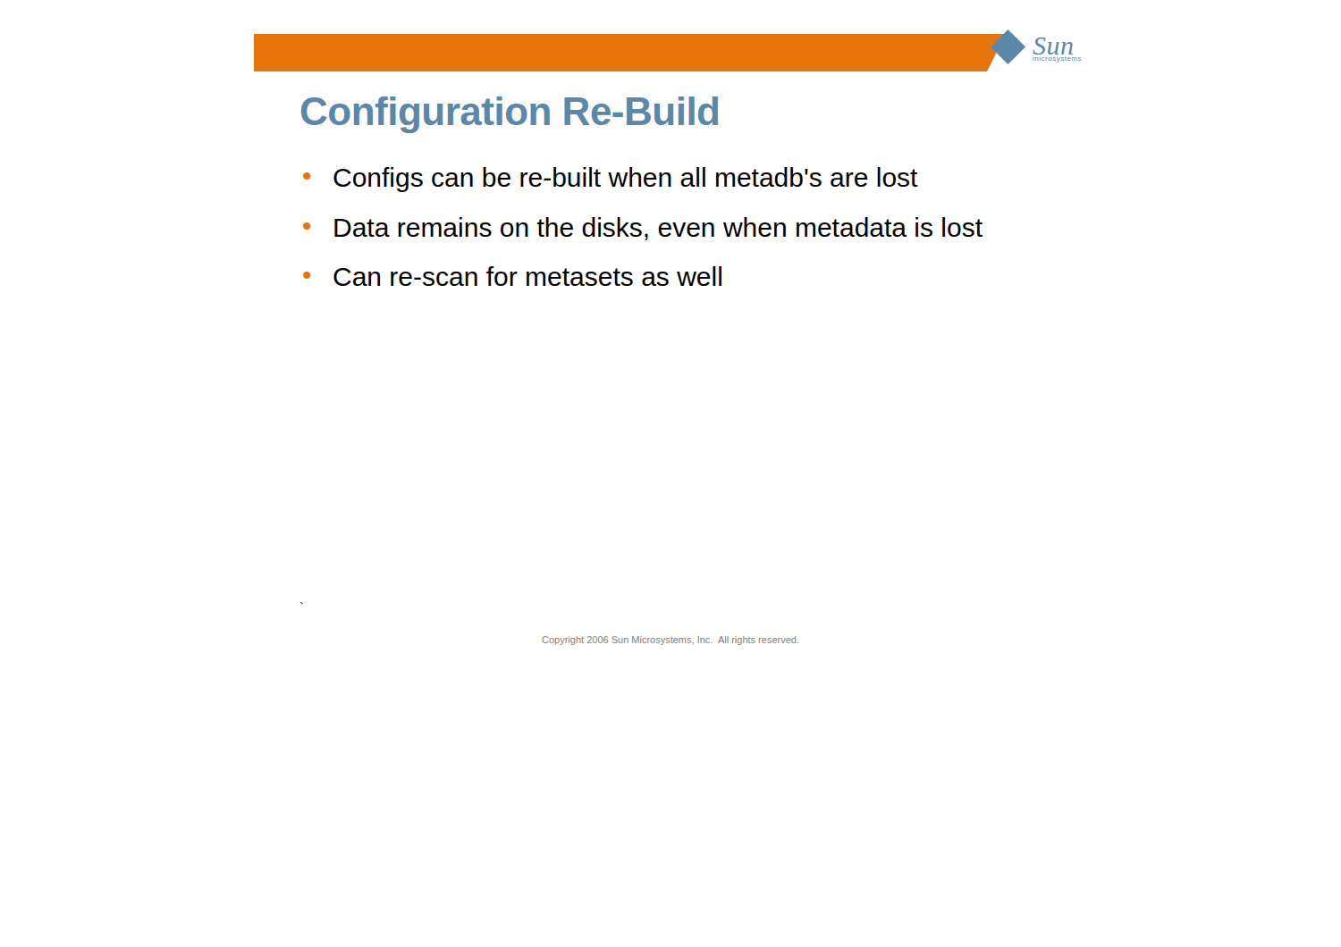Sun
microsystems
Configuration Re-Build
Configs can be re-built when all metadb's are lost
Data remains on the disks, even when metadata is lost
Can re-scan for metasets as well
`
Copyright 2006 Sun Microsystems, Inc. All rights reserved.